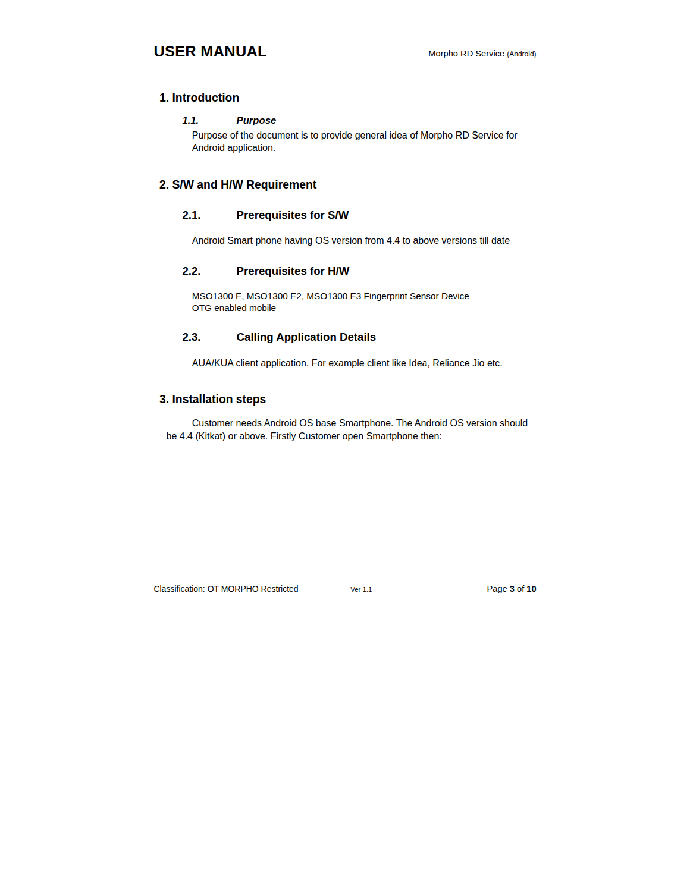USER MANUAL
Morpho RD Service (Android)
1. Introduction
1.1. Purpose
Purpose of the document is to provide general idea of Morpho RD Service for Android application.
2. S/W and H/W Requirement
2.1. Prerequisites for S/W
Android Smart phone having OS version from 4.4 to above versions till date
2.2. Prerequisites for H/W
MSO1300 E, MSO1300 E2, MSO1300 E3 Fingerprint Sensor Device
OTG enabled mobile
2.3. Calling Application Details
AUA/KUA client application. For example client like Idea, Reliance Jio etc.
3. Installation steps
Customer needs Android OS base Smartphone. The Android OS version should be 4.4 (Kitkat) or above. Firstly Customer open Smartphone then:
Classification: OT MORPHO Restricted
Ver 1.1
Page 3 of 10